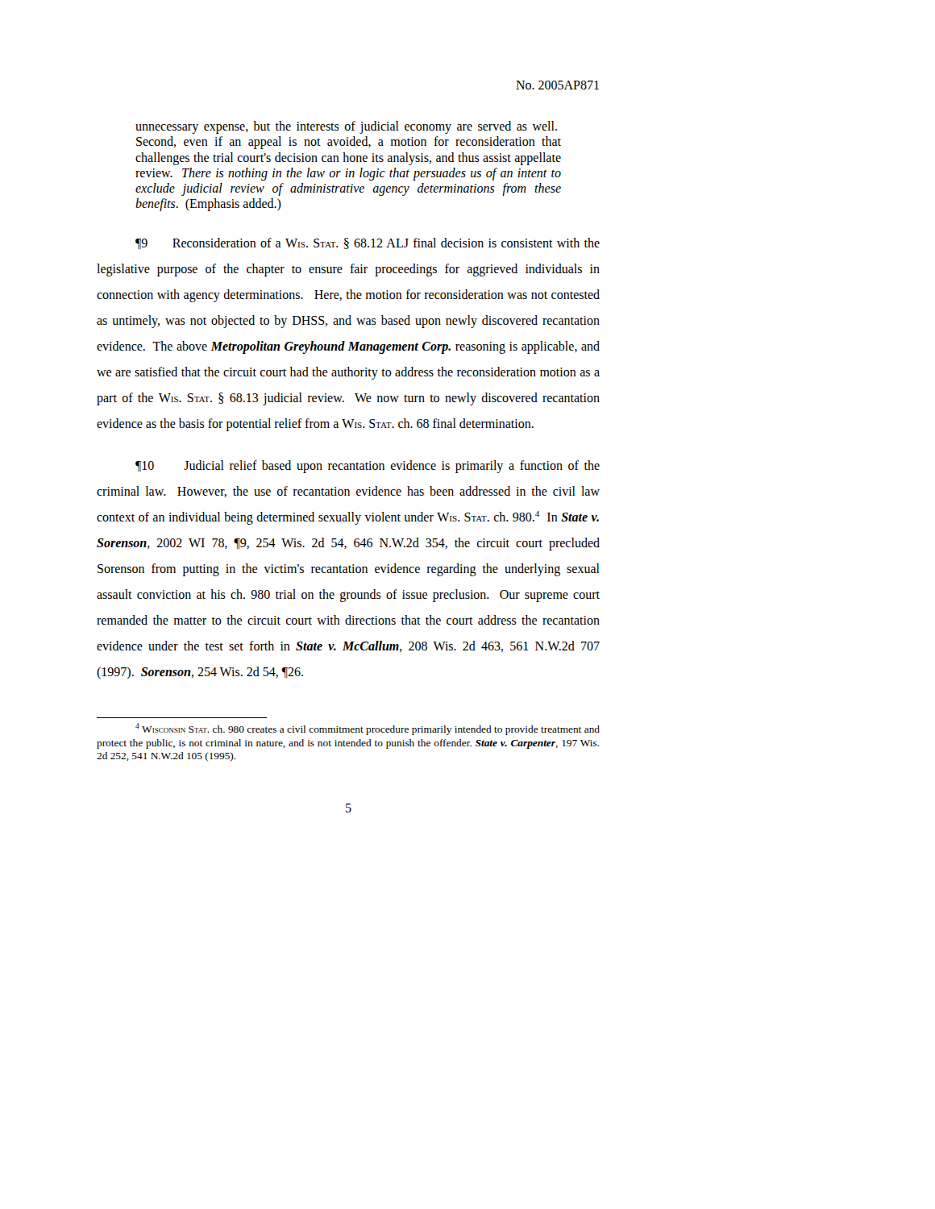No. 2005AP871
unnecessary expense, but the interests of judicial economy are served as well. Second, even if an appeal is not avoided, a motion for reconsideration that challenges the trial court's decision can hone its analysis, and thus assist appellate review. There is nothing in the law or in logic that persuades us of an intent to exclude judicial review of administrative agency determinations from these benefits. (Emphasis added.)
¶9 Reconsideration of a Wis. Stat. § 68.12 ALJ final decision is consistent with the legislative purpose of the chapter to ensure fair proceedings for aggrieved individuals in connection with agency determinations. Here, the motion for reconsideration was not contested as untimely, was not objected to by DHSS, and was based upon newly discovered recantation evidence. The above Metropolitan Greyhound Management Corp. reasoning is applicable, and we are satisfied that the circuit court had the authority to address the reconsideration motion as a part of the Wis. Stat. § 68.13 judicial review. We now turn to newly discovered recantation evidence as the basis for potential relief from a Wis. Stat. ch. 68 final determination.
¶10 Judicial relief based upon recantation evidence is primarily a function of the criminal law. However, the use of recantation evidence has been addressed in the civil law context of an individual being determined sexually violent under Wis. Stat. ch. 980.4 In State v. Sorenson, 2002 WI 78, ¶9, 254 Wis. 2d 54, 646 N.W.2d 354, the circuit court precluded Sorenson from putting in the victim's recantation evidence regarding the underlying sexual assault conviction at his ch. 980 trial on the grounds of issue preclusion. Our supreme court remanded the matter to the circuit court with directions that the court address the recantation evidence under the test set forth in State v. McCallum, 208 Wis. 2d 463, 561 N.W.2d 707 (1997). Sorenson, 254 Wis. 2d 54, ¶26.
4 Wisconsin Stat. ch. 980 creates a civil commitment procedure primarily intended to provide treatment and protect the public, is not criminal in nature, and is not intended to punish the offender. State v. Carpenter, 197 Wis. 2d 252, 541 N.W.2d 105 (1995).
5